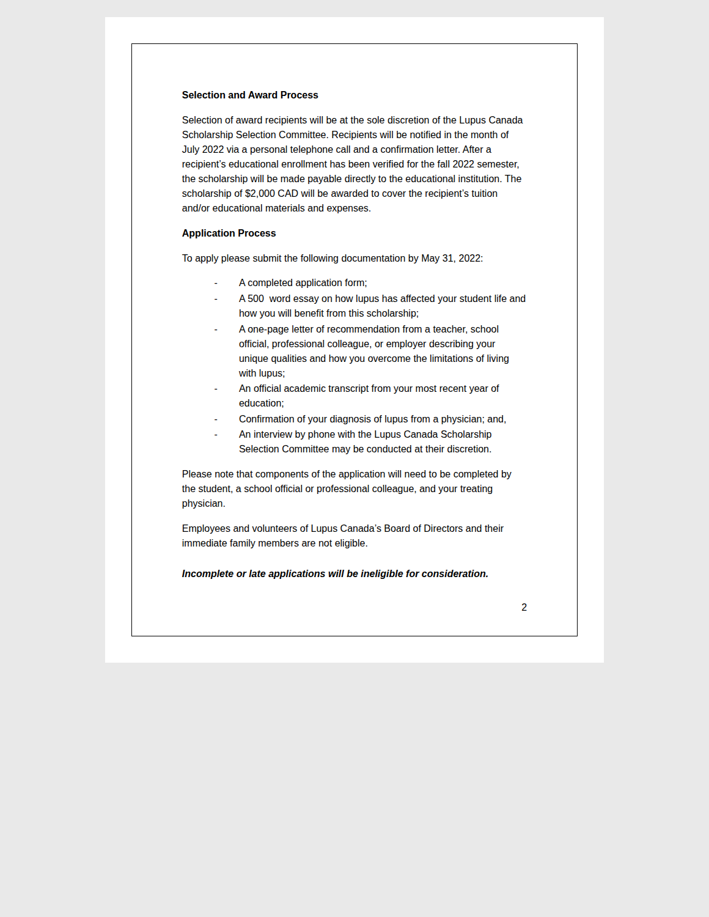Selection and Award Process
Selection of award recipients will be at the sole discretion of the Lupus Canada Scholarship Selection Committee. Recipients will be notified in the month of July 2022 via a personal telephone call and a confirmation letter. After a recipient’s educational enrollment has been verified for the fall 2022 semester, the scholarship will be made payable directly to the educational institution. The scholarship of $2,000 CAD will be awarded to cover the recipient’s tuition and/or educational materials and expenses.
Application Process
To apply please submit the following documentation by May 31, 2022:
A completed application form;
A 500 word essay on how lupus has affected your student life and how you will benefit from this scholarship;
A one-page letter of recommendation from a teacher, school official, professional colleague, or employer describing your unique qualities and how you overcome the limitations of living with lupus;
An official academic transcript from your most recent year of education;
Confirmation of your diagnosis of lupus from a physician; and,
An interview by phone with the Lupus Canada Scholarship Selection Committee may be conducted at their discretion.
Please note that components of the application will need to be completed by the student, a school official or professional colleague, and your treating physician.
Employees and volunteers of Lupus Canada’s Board of Directors and their immediate family members are not eligible.
Incomplete or late applications will be ineligible for consideration.
2